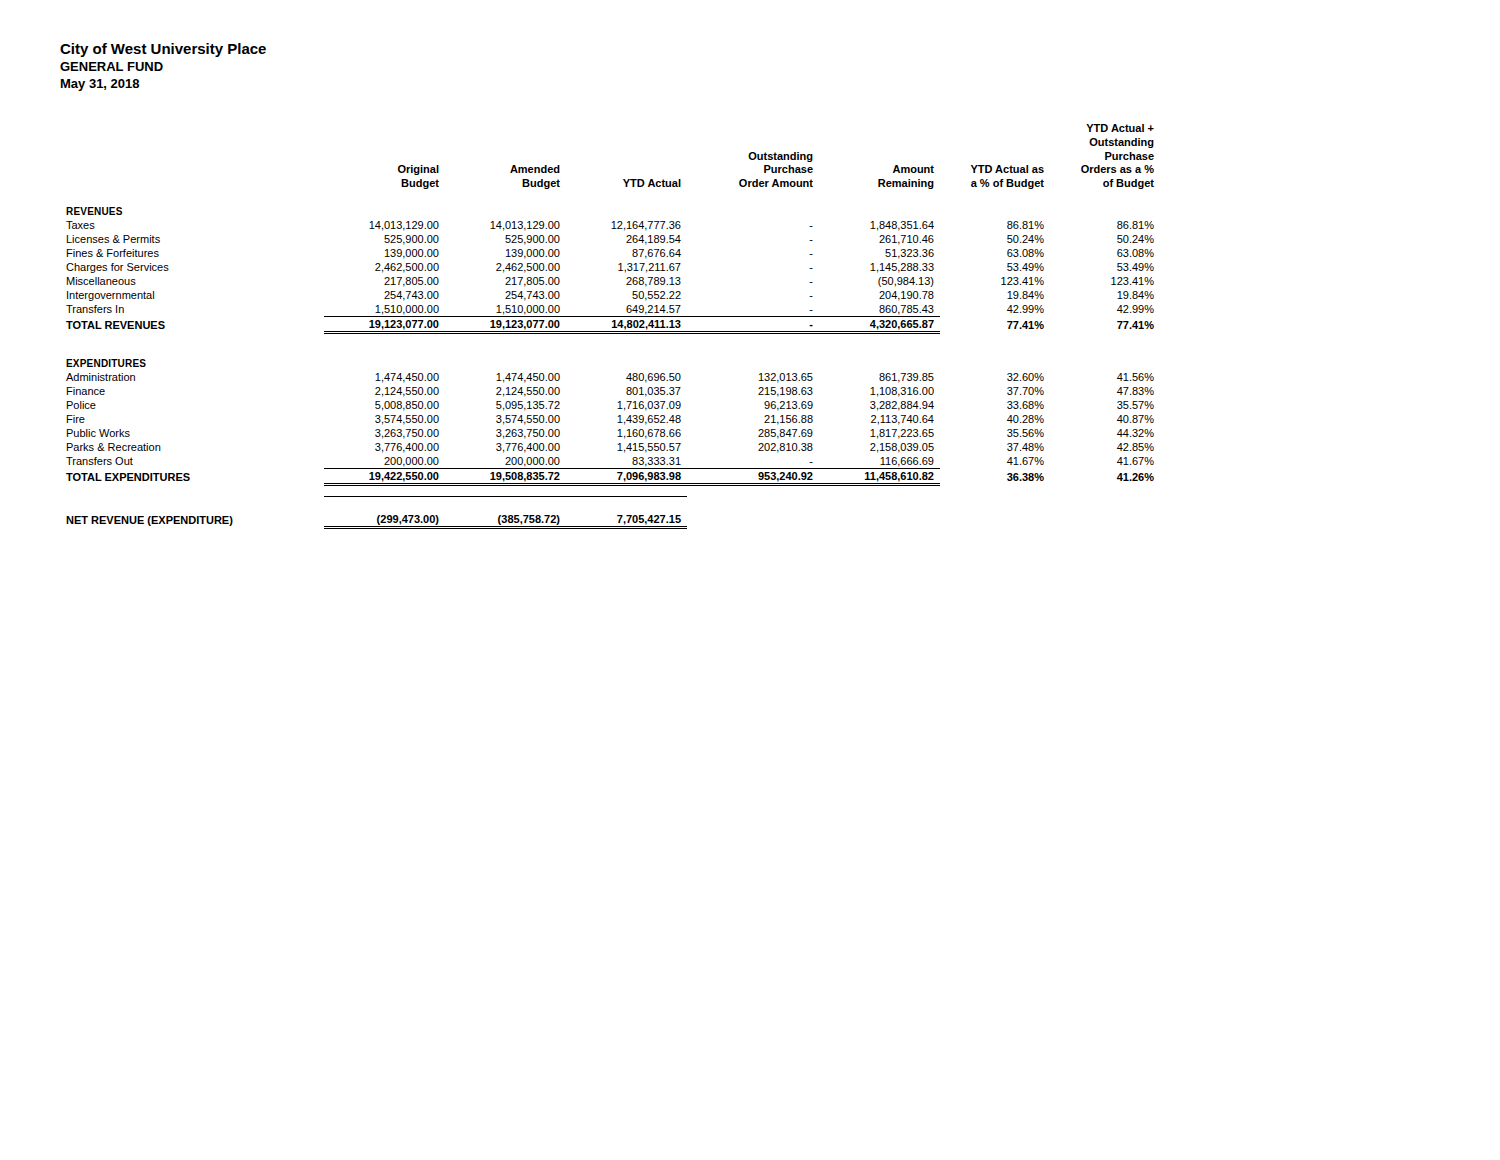City of West University Place
GENERAL FUND
May 31, 2018
| | Original Budget | Amended Budget | YTD Actual | Outstanding Purchase Order Amount | Amount Remaining | YTD Actual as a % of Budget | YTD Actual + Outstanding Purchase Orders as a % of Budget |
| --- | --- | --- | --- | --- | --- | --- | --- |
| REVENUES |
| Taxes | 14,013,129.00 | 14,013,129.00 | 12,164,777.36 | - | 1,848,351.64 | 86.81% | 86.81% |
| Licenses & Permits | 525,900.00 | 525,900.00 | 264,189.54 | - | 261,710.46 | 50.24% | 50.24% |
| Fines & Forfeitures | 139,000.00 | 139,000.00 | 87,676.64 | - | 51,323.36 | 63.08% | 63.08% |
| Charges for Services | 2,462,500.00 | 2,462,500.00 | 1,317,211.67 | - | 1,145,288.33 | 53.49% | 53.49% |
| Miscellaneous | 217,805.00 | 217,805.00 | 268,789.13 | - | (50,984.13) | 123.41% | 123.41% |
| Intergovernmental | 254,743.00 | 254,743.00 | 50,552.22 | - | 204,190.78 | 19.84% | 19.84% |
| Transfers In | 1,510,000.00 | 1,510,000.00 | 649,214.57 | - | 860,785.43 | 42.99% | 42.99% |
| TOTAL REVENUES | 19,123,077.00 | 19,123,077.00 | 14,802,411.13 | - | 4,320,665.87 | 77.41% | 77.41% |
| EXPENDITURES |
| Administration | 1,474,450.00 | 1,474,450.00 | 480,696.50 | 132,013.65 | 861,739.85 | 32.60% | 41.56% |
| Finance | 2,124,550.00 | 2,124,550.00 | 801,035.37 | 215,198.63 | 1,108,316.00 | 37.70% | 47.83% |
| Police | 5,008,850.00 | 5,095,135.72 | 1,716,037.09 | 96,213.69 | 3,282,884.94 | 33.68% | 35.57% |
| Fire | 3,574,550.00 | 3,574,550.00 | 1,439,652.48 | 21,156.88 | 2,113,740.64 | 40.28% | 40.87% |
| Public Works | 3,263,750.00 | 3,263,750.00 | 1,160,678.66 | 285,847.69 | 1,817,223.65 | 35.56% | 44.32% |
| Parks & Recreation | 3,776,400.00 | 3,776,400.00 | 1,415,550.57 | 202,810.38 | 2,158,039.05 | 37.48% | 42.85% |
| Transfers Out | 200,000.00 | 200,000.00 | 83,333.31 | - | 116,666.69 | 41.67% | 41.67% |
| TOTAL EXPENDITURES | 19,422,550.00 | 19,508,835.72 | 7,096,983.98 | 953,240.92 | 11,458,610.82 | 36.38% | 41.26% |
| NET REVENUE (EXPENDITURE) | (299,473.00) | (385,758.72) | 7,705,427.15 | | | | |